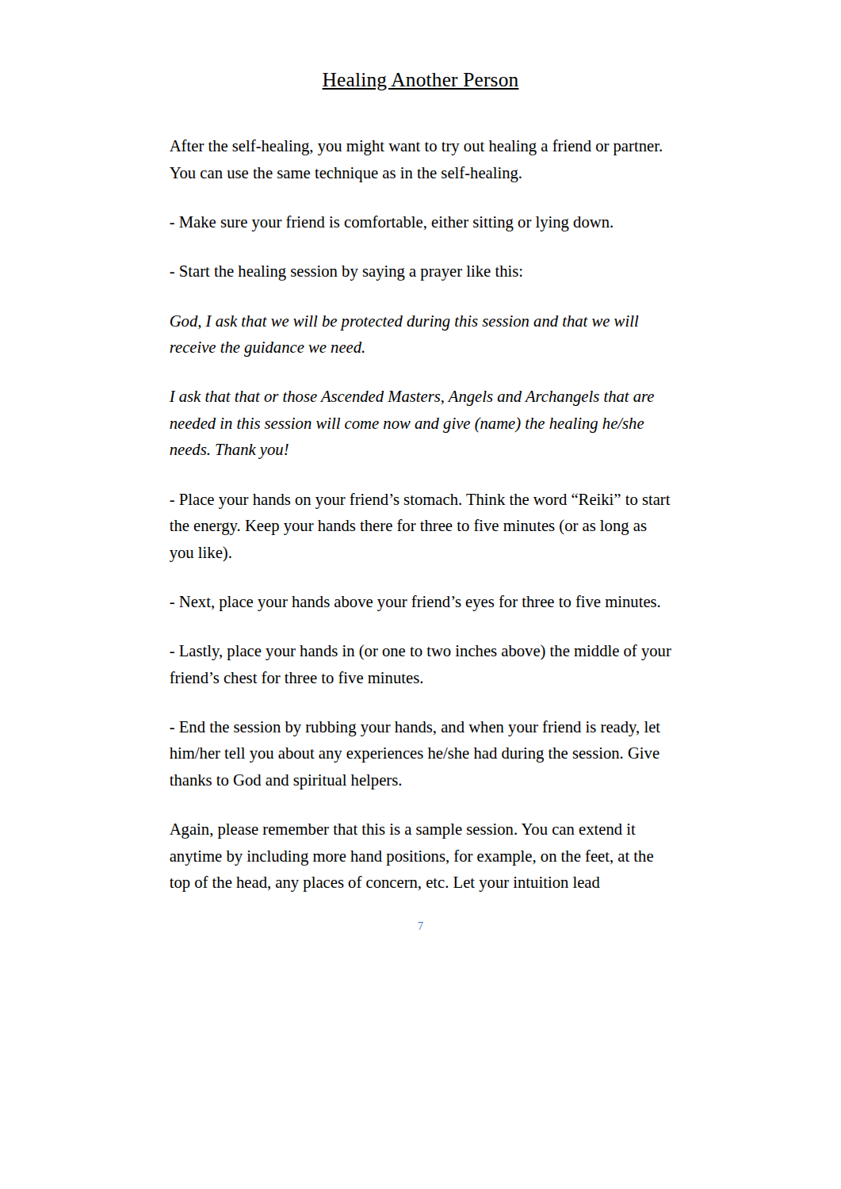Healing Another Person
After the self-healing, you might want to try out healing a friend or partner. You can use the same technique as in the self-healing.
- Make sure your friend is comfortable, either sitting or lying down.
- Start the healing session by saying a prayer like this:
God, I ask that we will be protected during this session and that we will receive the guidance we need.
I ask that that or those Ascended Masters, Angels and Archangels that are needed in this session will come now and give (name) the healing he/she needs. Thank you!
- Place your hands on your friend’s stomach. Think the word “Reiki” to start the energy. Keep your hands there for three to five minutes (or as long as you like).
- Next, place your hands above your friend’s eyes for three to five minutes.
- Lastly, place your hands in (or one to two inches above) the middle of your friend’s chest for three to five minutes.
- End the session by rubbing your hands, and when your friend is ready, let him/her tell you about any experiences he/she had during the session. Give thanks to God and spiritual helpers.
Again, please remember that this is a sample session. You can extend it anytime by including more hand positions, for example, on the feet, at the top of the head, any places of concern, etc. Let your intuition lead
7